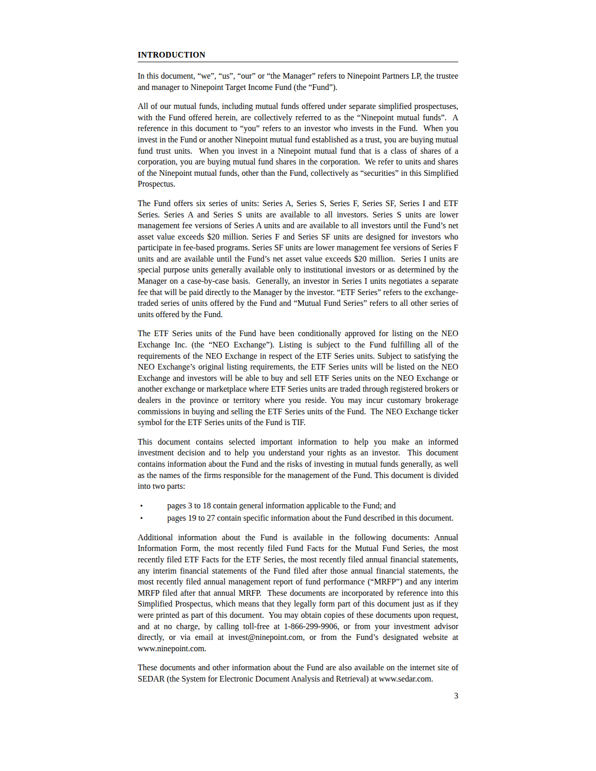INTRODUCTION
In this document, “we”, “us”, “our” or “the Manager” refers to Ninepoint Partners LP, the trustee and manager to Ninepoint Target Income Fund (the “Fund”).
All of our mutual funds, including mutual funds offered under separate simplified prospectuses, with the Fund offered herein, are collectively referred to as the “Ninepoint mutual funds”. A reference in this document to “you” refers to an investor who invests in the Fund. When you invest in the Fund or another Ninepoint mutual fund established as a trust, you are buying mutual fund trust units. When you invest in a Ninepoint mutual fund that is a class of shares of a corporation, you are buying mutual fund shares in the corporation. We refer to units and shares of the Ninepoint mutual funds, other than the Fund, collectively as “securities” in this Simplified Prospectus.
The Fund offers six series of units: Series A, Series S, Series F, Series SF, Series I and ETF Series. Series A and Series S units are available to all investors. Series S units are lower management fee versions of Series A units and are available to all investors until the Fund’s net asset value exceeds $20 million. Series F and Series SF units are designed for investors who participate in fee-based programs. Series SF units are lower management fee versions of Series F units and are available until the Fund’s net asset value exceeds $20 million. Series I units are special purpose units generally available only to institutional investors or as determined by the Manager on a case-by-case basis. Generally, an investor in Series I units negotiates a separate fee that will be paid directly to the Manager by the investor. “ETF Series” refers to the exchange-traded series of units offered by the Fund and “Mutual Fund Series” refers to all other series of units offered by the Fund.
The ETF Series units of the Fund have been conditionally approved for listing on the NEO Exchange Inc. (the “NEO Exchange”). Listing is subject to the Fund fulfilling all of the requirements of the NEO Exchange in respect of the ETF Series units. Subject to satisfying the NEO Exchange’s original listing requirements, the ETF Series units will be listed on the NEO Exchange and investors will be able to buy and sell ETF Series units on the NEO Exchange or another exchange or marketplace where ETF Series units are traded through registered brokers or dealers in the province or territory where you reside. You may incur customary brokerage commissions in buying and selling the ETF Series units of the Fund. The NEO Exchange ticker symbol for the ETF Series units of the Fund is TIF.
This document contains selected important information to help you make an informed investment decision and to help you understand your rights as an investor. This document contains information about the Fund and the risks of investing in mutual funds generally, as well as the names of the firms responsible for the management of the Fund. This document is divided into two parts:
pages 3 to 18 contain general information applicable to the Fund; and
pages 19 to 27 contain specific information about the Fund described in this document.
Additional information about the Fund is available in the following documents: Annual Information Form, the most recently filed Fund Facts for the Mutual Fund Series, the most recently filed ETF Facts for the ETF Series, the most recently filed annual financial statements, any interim financial statements of the Fund filed after those annual financial statements, the most recently filed annual management report of fund performance (“MRFP”) and any interim MRFP filed after that annual MRFP. These documents are incorporated by reference into this Simplified Prospectus, which means that they legally form part of this document just as if they were printed as part of this document. You may obtain copies of these documents upon request, and at no charge, by calling toll-free at 1-866-299-9906, or from your investment advisor directly, or via email at invest@ninepoint.com, or from the Fund’s designated website at www.ninepoint.com.
These documents and other information about the Fund are also available on the internet site of SEDAR (the System for Electronic Document Analysis and Retrieval) at www.sedar.com.
3